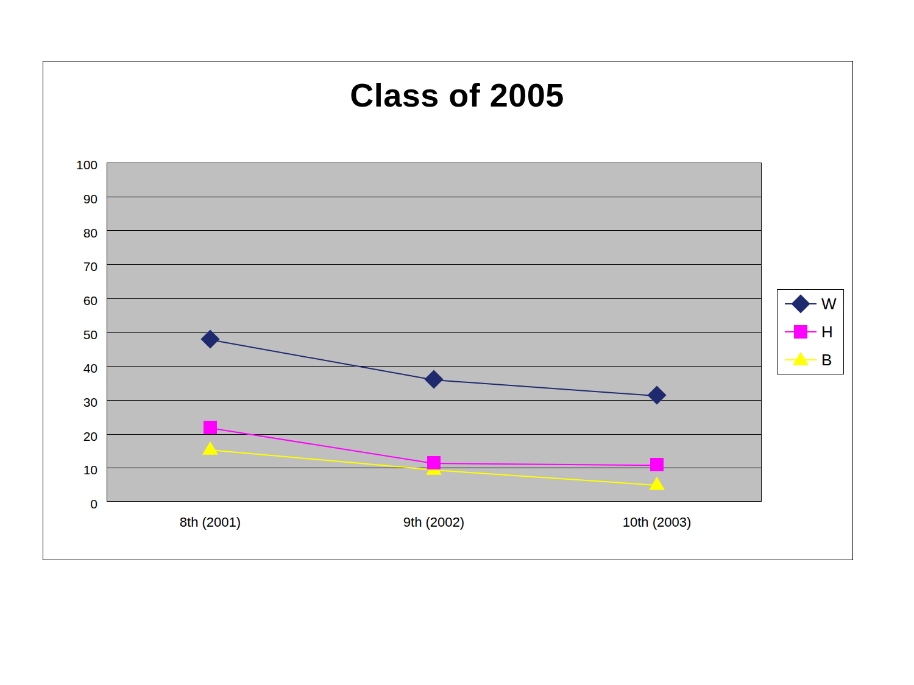Class of 2005
100
90
80
70
60
50
40
30
20
10
0
Data point coordinates (page coords): x: 8th = 345, 9th = 712, 10th = 1078 y = 824 - value*5.57 W: 48 -> 557 ; 36 -> 623 ; 31.5 -> 649 H: 22 -> 702 ; 11.5 -> 760 ; 11 -> 763 B: 15.5 -> 738 ; 9.5 -> 771 ; 5 -> 796
8th (2001)
9th (2002)
10th (2003)
W
H
B